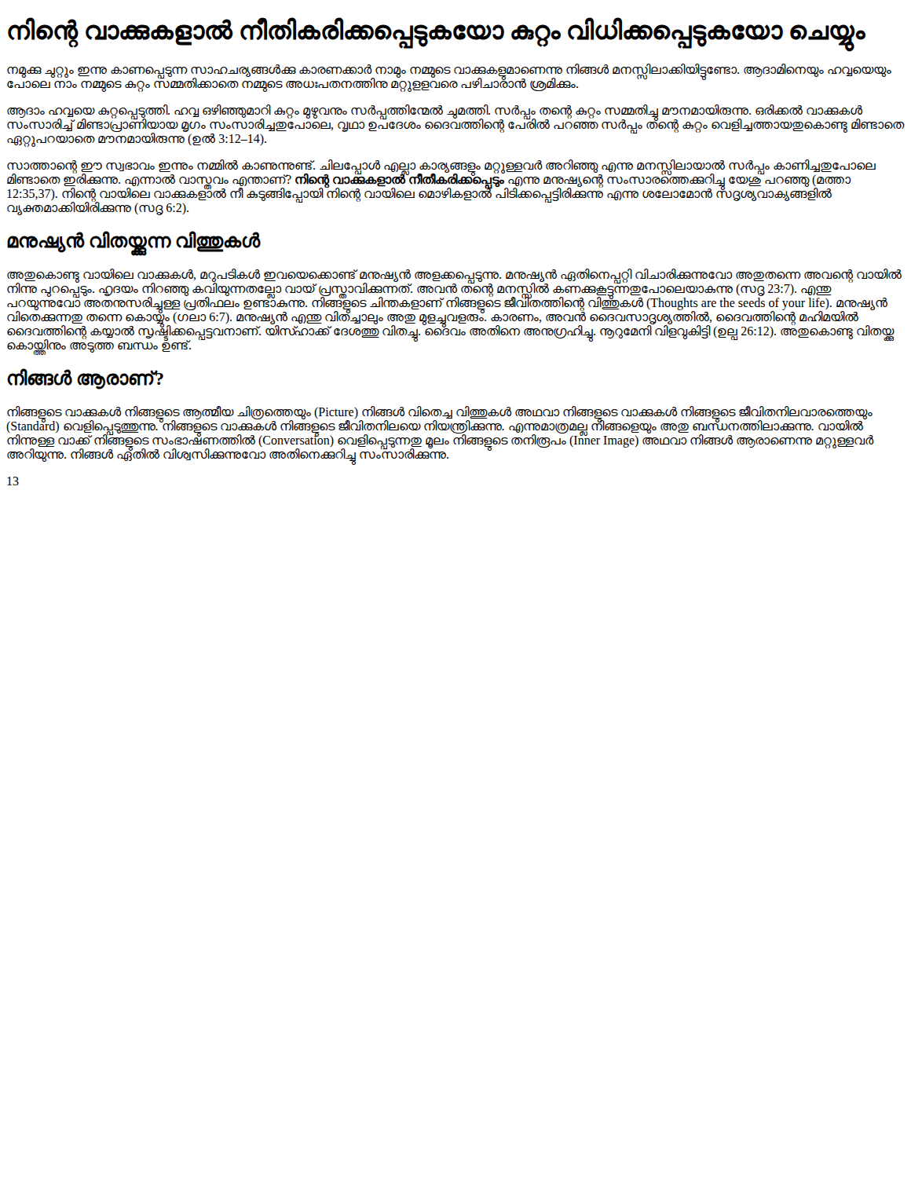നിന്റെ വാക്കുകളാൽ നീതികരിക്കപ്പെടുകയോ കുറ്റം വിധിക്കപ്പെടുകയോ ചെയ്യും
നമുക്കു ചുറ്റും ഇന്നു കാണപ്പെടുന്ന സാഹചര്യങ്ങൾക്കു കാരണക്കാർ നാമും നമ്മുടെ വാക്കുകളുമാണെന്നു നിങ്ങൾ മനസ്സിലാക്കിയിട്ടുണ്ടോ. ആദാമിനെയും ഹവ്വയെയും പോലെ നാം നമ്മുടെ കുറ്റം സമ്മതിക്കാതെ നമ്മുടെ അധഃപതനത്തിനു മറ്റുളളവരെ പഴിചാരാൻ ശ്രമിക്കും.
ആദാം ഹവ്വയെ കുറ്റപ്പെടുത്തി. ഹവ്വ ഒഴിഞ്ഞുമാറി കുറ്റം മുഴുവനും സർപ്പത്തിന്മേൽ ചുമത്തി. സർപ്പം തന്റെ കുറ്റം സമ്മതിച്ചു മൗനമായിരുന്നു. ഒരിക്കൽ വാക്കുകൾ സംസാരിച്ച് മിണ്ടാപ്രാണിയായ മൃഗം സംസാരിച്ചതുപോലെ, വൃഥാ ഉപദേശം ദൈവത്തിന്റെ പേരിൽ പറഞ്ഞ സർപ്പം തന്റെ കുറ്റം വെളിച്ചത്തായതുകൊണ്ടു മിണ്ടാതെ ഏറ്റുപറയാതെ മൗനമായിരുന്നു (ഉൽ 3:12–14).
സാത്താന്റെ ഈ സ്വഭാവം ഇന്നും നമ്മിൽ കാണുന്നുണ്ട്. ചിലപ്പോൾ എല്ലാ കാര്യങ്ങളും മറ്റുള്ളവർ അറിഞ്ഞു എന്നു മനസ്സിലായാൽ സർപ്പം കാണിച്ചതുപോലെ മിണ്ടാതെ ഇരിക്കുന്നു. എന്നാൽ വാസ്തവം എന്താണ്? നിന്റെ വാക്കുകളാൽ നീതീകരിക്കപ്പെടും എന്നു മനുഷ്യന്റെ സംസാരത്തെക്കുറിച്ചു യേശു പറഞ്ഞു (മത്താ 12:35,37). നിന്റെ വായിലെ വാക്കുകളാൽ നീ കുടുങ്ങിപ്പോയി നിന്റെ വായിലെ മൊഴികളാൽ പിടിക്കപ്പെട്ടിരിക്കുന്നു എന്നു ശലോമോൻ സദൃശ്യവാക്യങ്ങളിൽ വ്യക്തമാക്കിയിരിക്കുന്നു (സദൃ 6:2).
മനുഷ്യൻ വിതയ്ക്കുന്ന വിത്തുകൾ
അതുകൊണ്ടു വായിലെ വാക്കുകൾ, മറുപടികൾ ഇവയെക്കൊണ്ട് മനുഷ്യൻ അളക്കപ്പെടുന്നു. മനുഷ്യൻ ഏതിനെപ്പറ്റി വിചാരിക്കുന്നുവോ അതുതന്നെ അവന്റെ വായിൽ നിന്നു പുറപ്പെടും. ഹൃദയം നിറഞ്ഞു കവിയുന്നതല്ലോ വായ് പ്രസ്താവിക്കുന്നത്. അവൻ തന്റെ മനസ്സിൽ കണക്കുകൂട്ടുന്നതുപോലെയാകുന്നു (സദൃ 23:7). എന്തു പറയുന്നുവോ അതനുസരിച്ചുള്ള പ്രതിഫലം ഉണ്ടാകുന്നു. നിങ്ങളുടെ ചിന്തകളാണ് നിങ്ങളുടെ ജീവിതത്തിന്റെ വിത്തുകൾ (Thoughts are the seeds of your life). മനുഷ്യൻ വിതെക്കുന്നതു തന്നെ കൊയ്യും (ഗലാ 6:7). മനുഷ്യൻ എന്തു വിതച്ചാലും അതു മുളച്ചുവളരും. കാരണം, അവൻ ദൈവസാദൃശ്യത്തിൽ, ദൈവത്തിന്റെ മഹിമയിൽ ദൈവത്തിന്റെ കയ്യാൽ സൃഷ്ടിക്കപ്പെട്ടവനാണ്. യിസ്ഹാക്ക് ദേശത്തു വിതച്ചു. ദൈവം അതിനെ അനുഗ്രഹിച്ചു. നൂറുമേനി വിളവുകിട്ടി (ഉല്പ 26:12). അതുകൊണ്ടു വിതയ്ക്കു കൊയ്ത്തിനും അടുത്ത ബന്ധം ഉണ്ട്.
നിങ്ങൾ ആരാണ്?
നിങ്ങളുടെ വാക്കുകൾ നിങ്ങളുടെ ആത്മീയ ചിത്രത്തെയും (Picture) നിങ്ങൾ വിതെച്ച വിത്തുകൾ അഥവാ നിങ്ങളുടെ വാക്കുകൾ നിങ്ങളുടെ ജീവിതനിലവാരത്തെയും (Standard) വെളിപ്പെടുത്തുന്നു. നിങ്ങളുടെ വാക്കുകൾ നിങ്ങളുടെ ജീവിതനിലയെ നിയന്ത്രിക്കുന്നു. എന്നുമാത്രമല്ല നിങ്ങളെയും അതു ബന്ധനത്തിലാക്കുന്നു. വായിൽ നിന്നുള്ള വാക്ക് നിങ്ങളുടെ സംഭാഷണത്തിൽ (Conversation) വെളിപ്പെടുന്നതു മൂലം നിങ്ങളുടെ തനിരൂപം (Inner Image) അഥവാ നിങ്ങൾ ആരാണെന്നു മറ്റുള്ളവർ അറിയുന്നു. നിങ്ങൾ ഏതിൽ വിശ്വസിക്കുന്നുവോ അതിനെക്കുറിച്ചു സംസാരിക്കുന്നു.
13